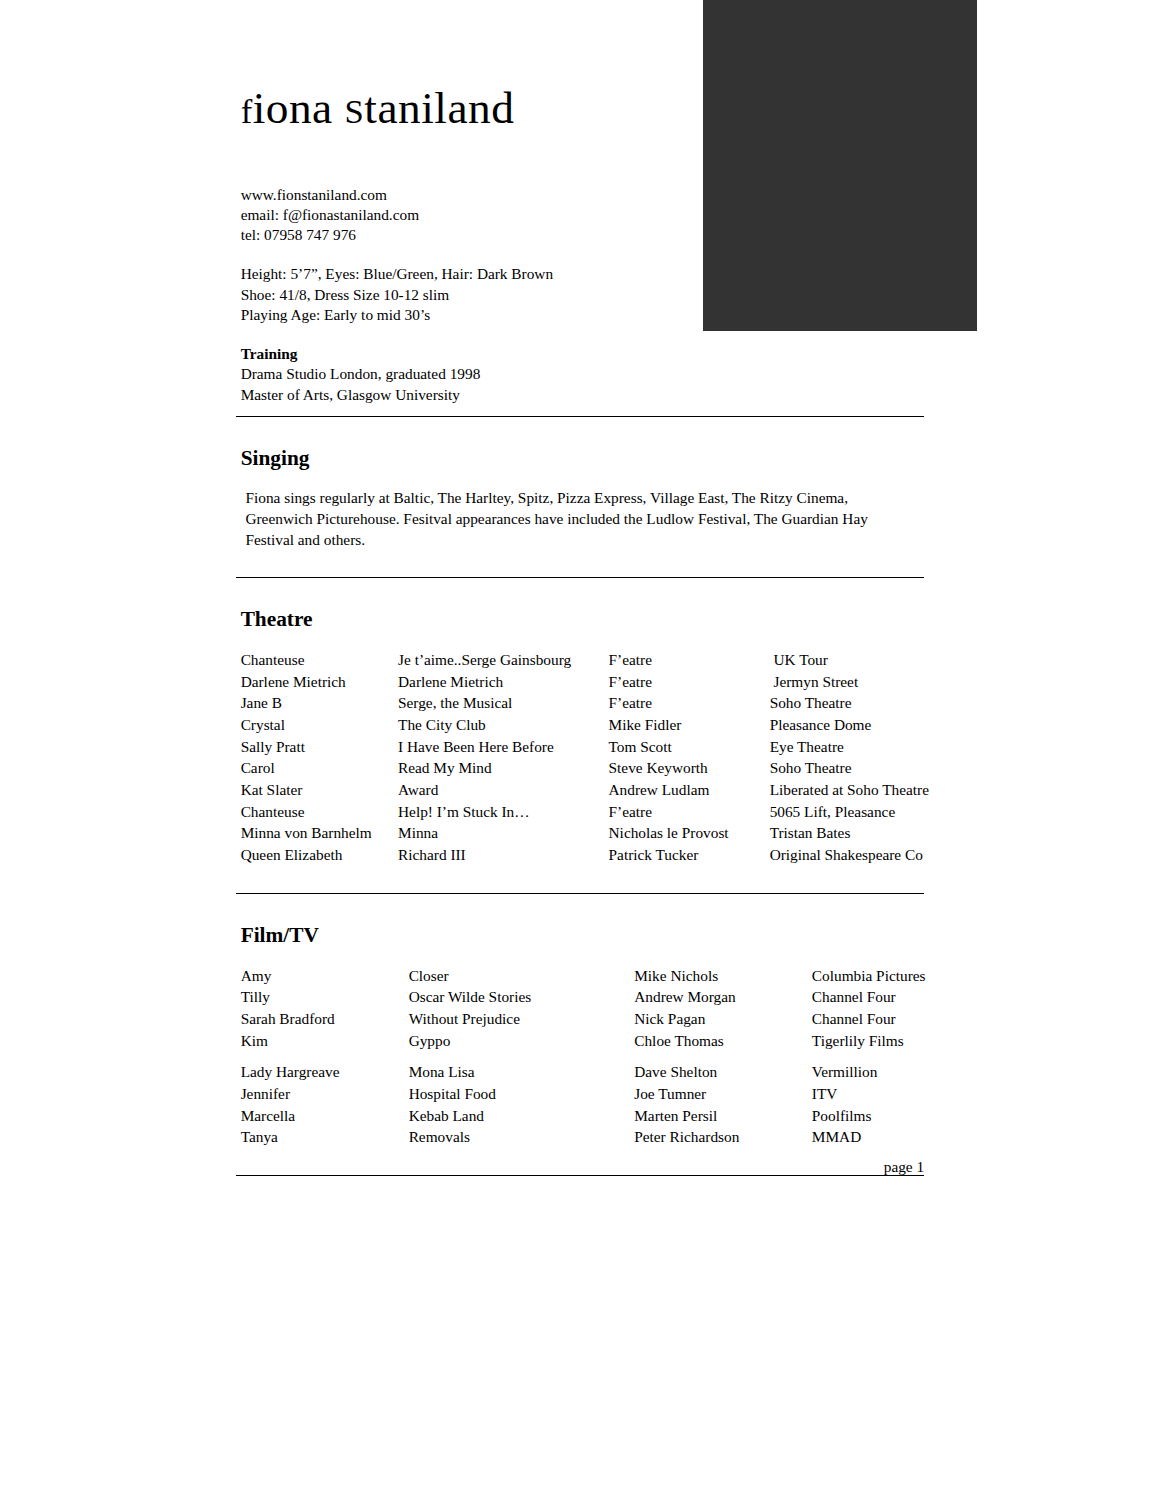fiona Staniland
www.fionstaniland.com
email: f@fionastaniland.com
tel: 07958 747 976
Height: 5’7”, Eyes: Blue/Green, Hair: Dark Brown
Shoe: 41/8, Dress Size 10-12 slim
Playing Age: Early to mid 30’s
Training
Drama Studio London, graduated 1998
Master of Arts, Glasgow University
Singing
Fiona sings regularly at Baltic, The Harltey, Spitz, Pizza Express, Village East, The Ritzy Cinema, Greenwich Picturehouse. Fesitval appearances have included the Ludlow Festival, The Guardian Hay Festival and others.
Theatre
| Chanteuse | Je t’aime..Serge Gainsbourg | F’eatre | UK Tour |
| Darlene Mietrich | Darlene Mietrich | F’eatre | Jermyn Street |
| Jane B | Serge, the Musical | F’eatre | Soho Theatre |
| Crystal | The City Club | Mike Fidler | Pleasance Dome |
| Sally Pratt | I Have Been Here Before | Tom Scott | Eye Theatre |
| Carol | Read My Mind | Steve Keyworth | Soho Theatre |
| Kat Slater | Award | Andrew Ludlam | Liberated at Soho Theatre |
| Chanteuse | Help! I’m Stuck In… | F’eatre | 5065 Lift, Pleasance |
| Minna von Barnhelm | Minna | Nicholas le Provost | Tristan Bates |
| Queen Elizabeth | Richard III | Patrick Tucker | Original Shakespeare Co |
Film/TV
| Amy | Closer | Mike Nichols | Columbia Pictures |
| Tilly | Oscar Wilde Stories | Andrew Morgan | Channel Four |
| Sarah Bradford | Without Prejudice | Nick Pagan | Channel Four |
| Kim | Gyppo | Chloe Thomas | Tigerlily Films |
| Lady Hargreave | Mona Lisa | Dave Shelton | Vermillion |
| Jennifer | Hospital Food | Joe Tumner | ITV |
| Marcella | Kebab Land | Marten Persil | Poolfilms |
| Tanya | Removals | Peter Richardson | MMAD |
page 1